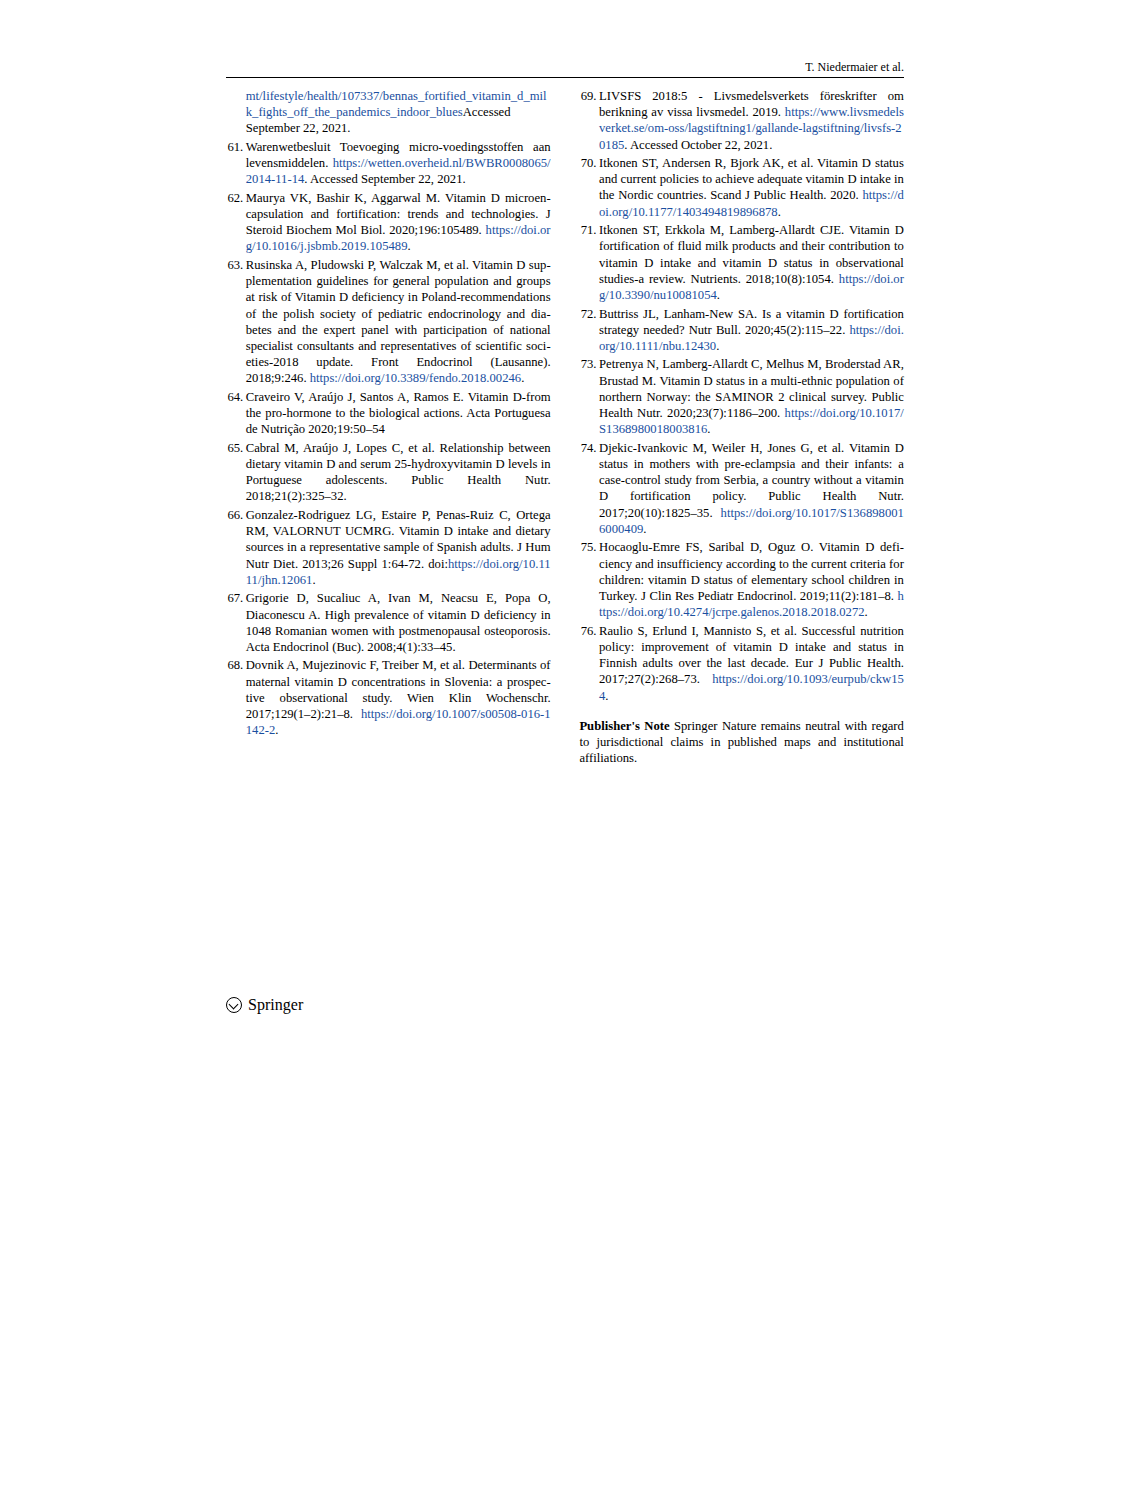T. Niedermaier et al.
mt/lifestyle/health/107337/bennas_fortified_vitamin_d_milk_fights_off_the_pandemics_indoor_blues Accessed September 22, 2021.
61. Warenwetbesluit Toevoeging micro-voedingsstoffen aan levensmiddelen. https://wetten.overheid.nl/BWBR0008065/2014-11-14. Accessed September 22, 2021.
62. Maurya VK, Bashir K, Aggarwal M. Vitamin D microencapsulation and fortification: trends and technologies. J Steroid Biochem Mol Biol. 2020;196:105489. https://doi.org/10.1016/j.jsbmb.2019.105489.
63. Rusinska A, Pludowski P, Walczak M, et al. Vitamin D supplementation guidelines for general population and groups at risk of Vitamin D deficiency in Poland-recommendations of the polish society of pediatric endocrinology and diabetes and the expert panel with participation of national specialist consultants and representatives of scientific societies-2018 update. Front Endocrinol (Lausanne). 2018;9:246. https://doi.org/10.3389/fendo.2018.00246.
64. Craveiro V, Araújo J, Santos A, Ramos E. Vitamin D-from the pro-hormone to the biological actions. Acta Portuguesa de Nutrição 2020;19:50–54
65. Cabral M, Araújo J, Lopes C, et al. Relationship between dietary vitamin D and serum 25-hydroxyvitamin D levels in Portuguese adolescents. Public Health Nutr. 2018;21(2):325–32.
66. Gonzalez-Rodriguez LG, Estaire P, Penas-Ruiz C, Ortega RM, VALORNUT UCMRG. Vitamin D intake and dietary sources in a representative sample of Spanish adults. J Hum Nutr Diet. 2013;26 Suppl 1:64-72. doi:https://doi.org/10.1111/jhn.12061.
67. Grigorie D, Sucaliuc A, Ivan M, Neacsu E, Popa O, Diaconescu A. High prevalence of vitamin D deficiency in 1048 Romanian women with postmenopausal osteoporosis. Acta Endocrinol (Buc). 2008;4(1):33–45.
68. Dovnik A, Mujezinovic F, Treiber M, et al. Determinants of maternal vitamin D concentrations in Slovenia: a prospective observational study. Wien Klin Wochenschr. 2017;129(1–2):21–8. https://doi.org/10.1007/s00508-016-1142-2.
69. LIVSFS 2018:5 - Livsmedelsverkets föreskrifter om berikning av vissa livsmedel. 2019. https://www.livsmedelsverket.se/om-oss/lagstiftning1/gallande-lagstiftning/livsfs-20185. Accessed October 22, 2021.
70. Itkonen ST, Andersen R, Bjork AK, et al. Vitamin D status and current policies to achieve adequate vitamin D intake in the Nordic countries. Scand J Public Health. 2020. https://doi.org/10.1177/1403494819896878.
71. Itkonen ST, Erkkola M, Lamberg-Allardt CJE. Vitamin D fortification of fluid milk products and their contribution to vitamin D intake and vitamin D status in observational studies-a review. Nutrients. 2018;10(8):1054. https://doi.org/10.3390/nu10081054.
72. Buttriss JL, Lanham-New SA. Is a vitamin D fortification strategy needed? Nutr Bull. 2020;45(2):115–22. https://doi.org/10.1111/nbu.12430.
73. Petrenya N, Lamberg-Allardt C, Melhus M, Broderstad AR, Brustad M. Vitamin D status in a multi-ethnic population of northern Norway: the SAMINOR 2 clinical survey. Public Health Nutr. 2020;23(7):1186–200. https://doi.org/10.1017/S1368980018003816.
74. Djekic-Ivankovic M, Weiler H, Jones G, et al. Vitamin D status in mothers with pre-eclampsia and their infants: a case-control study from Serbia, a country without a vitamin D fortification policy. Public Health Nutr. 2017;20(10):1825–35. https://doi.org/10.1017/S1368980016000409.
75. Hocaoglu-Emre FS, Saribal D, Oguz O. Vitamin D deficiency and insufficiency according to the current criteria for children: vitamin D status of elementary school children in Turkey. J Clin Res Pediatr Endocrinol. 2019;11(2):181–8. https://doi.org/10.4274/jcrpe.galenos.2018.2018.0272.
76. Raulio S, Erlund I, Mannisto S, et al. Successful nutrition policy: improvement of vitamin D intake and status in Finnish adults over the last decade. Eur J Public Health. 2017;27(2):268–73. https://doi.org/10.1093/eurpub/ckw154.
Publisher's Note Springer Nature remains neutral with regard to jurisdictional claims in published maps and institutional affiliations.
Springer